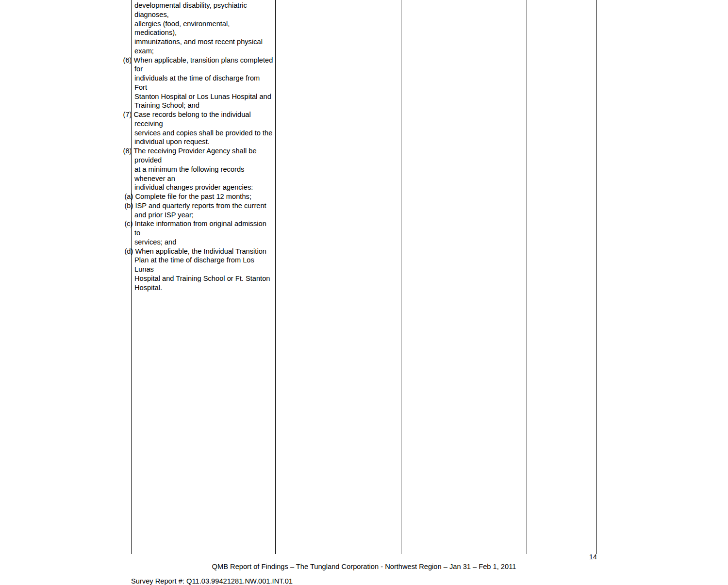| developmental disability, psychiatric diagnoses, allergies (food, environmental, medications), immunizations, and most recent physical exam; (6) When applicable, transition plans completed for individuals at the time of discharge from Fort Stanton Hospital or Los Lunas Hospital and Training School; and (7) Case records belong to the individual receiving services and copies shall be provided to the individual upon request. (8) The receiving Provider Agency shall be provided at a minimum the following records whenever an individual changes provider agencies: (a) Complete file for the past 12 months; (b) ISP and quarterly reports from the current and prior ISP year; (c) Intake information from original admission to services; and (d) When applicable, the Individual Transition Plan at the time of discharge from Los Lunas Hospital and Training School or Ft. Stanton Hospital. | | | |
14
QMB Report of Findings – The Tungland Corporation - Northwest Region – Jan 31 – Feb 1, 2011
Survey Report #: Q11.03.99421281.NW.001.INT.01